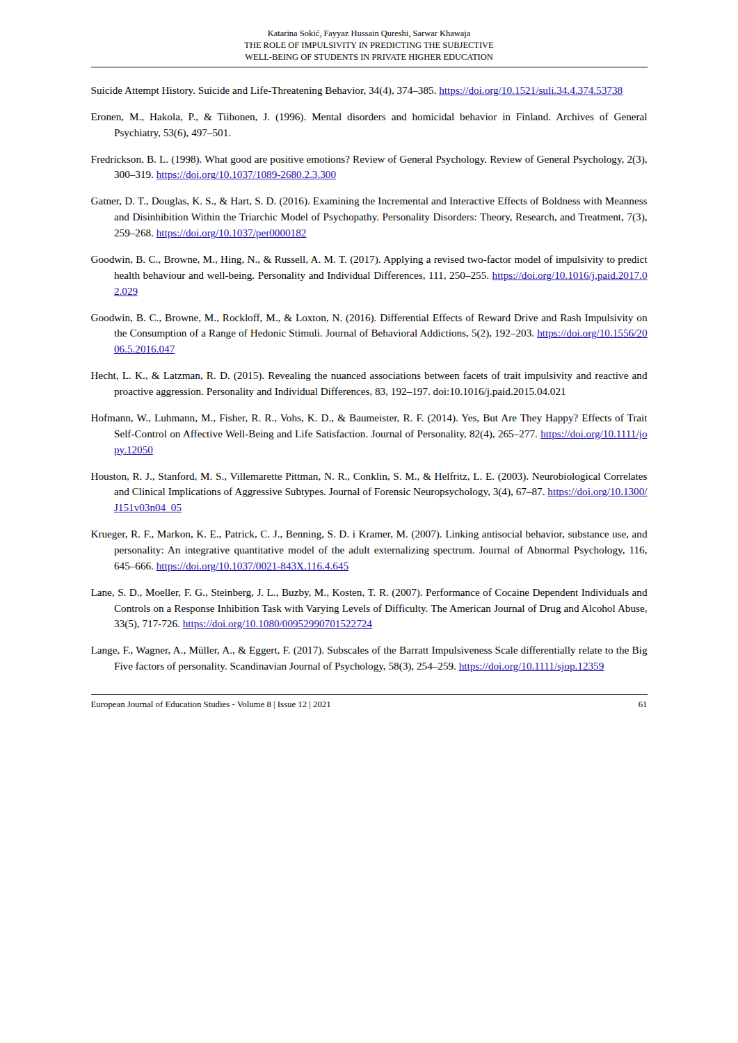Katarina Sokić, Fayyaz Hussain Qureshi, Sarwar Khawaja
THE ROLE OF IMPULSIVITY IN PREDICTING THE SUBJECTIVE
WELL-BEING OF STUDENTS IN PRIVATE HIGHER EDUCATION
Suicide Attempt History. Suicide and Life-Threatening Behavior, 34(4), 374–385. https://doi.org/10.1521/suli.34.4.374.53738
Eronen, M., Hakola, P., & Tiihonen, J. (1996). Mental disorders and homicidal behavior in Finland. Archives of General Psychiatry, 53(6), 497–501.
Fredrickson, B. L. (1998). What good are positive emotions? Review of General Psychology. Review of General Psychology, 2(3), 300–319. https://doi.org/10.1037/1089-2680.2.3.300
Gatner, D. T., Douglas, K. S., & Hart, S. D. (2016). Examining the Incremental and Interactive Effects of Boldness with Meanness and Disinhibition Within the Triarchic Model of Psychopathy. Personality Disorders: Theory, Research, and Treatment, 7(3), 259–268. https://doi.org/10.1037/per0000182
Goodwin, B. C., Browne, M., Hing, N., & Russell, A. M. T. (2017). Applying a revised two-factor model of impulsivity to predict health behaviour and well-being. Personality and Individual Differences, 111, 250–255. https://doi.org/10.1016/j.paid.2017.02.029
Goodwin, B. C., Browne, M., Rockloff, M., & Loxton, N. (2016). Differential Effects of Reward Drive and Rash Impulsivity on the Consumption of a Range of Hedonic Stimuli. Journal of Behavioral Addictions, 5(2), 192–203. https://doi.org/10.1556/2006.5.2016.047
Hecht, L. K., & Latzman, R. D. (2015). Revealing the nuanced associations between facets of trait impulsivity and reactive and proactive aggression. Personality and Individual Differences, 83, 192–197. doi:10.1016/j.paid.2015.04.021
Hofmann, W., Luhmann, M., Fisher, R. R., Vohs, K. D., & Baumeister, R. F. (2014). Yes, But Are They Happy? Effects of Trait Self-Control on Affective Well-Being and Life Satisfaction. Journal of Personality, 82(4), 265–277. https://doi.org/10.1111/jopy.12050
Houston, R. J., Stanford, M. S., Villemarette Pittman, N. R., Conklin, S. M., & Helfritz, L. E. (2003). Neurobiological Correlates and Clinical Implications of Aggressive Subtypes. Journal of Forensic Neuropsychology, 3(4), 67–87. https://doi.org/10.1300/J151v03n04_05
Krueger, R. F., Markon, K. E., Patrick, C. J., Benning, S. D. i Kramer, M. (2007). Linking antisocial behavior, substance use, and personality: An integrative quantitative model of the adult externalizing spectrum. Journal of Abnormal Psychology, 116, 645–666. https://doi.org/10.1037/0021-843X.116.4.645
Lane, S. D., Moeller, F. G., Steinberg, J. L., Buzby, M., Kosten, T. R. (2007). Performance of Cocaine Dependent Individuals and Controls on a Response Inhibition Task with Varying Levels of Difficulty. The American Journal of Drug and Alcohol Abuse, 33(5), 717-726. https://doi.org/10.1080/00952990701522724
Lange, F., Wagner, A., Müller, A., & Eggert, F. (2017). Subscales of the Barratt Impulsiveness Scale differentially relate to the Big Five factors of personality. Scandinavian Journal of Psychology, 58(3), 254–259. https://doi.org/10.1111/sjop.12359
European Journal of Education Studies - Volume 8 | Issue 12 | 2021 61